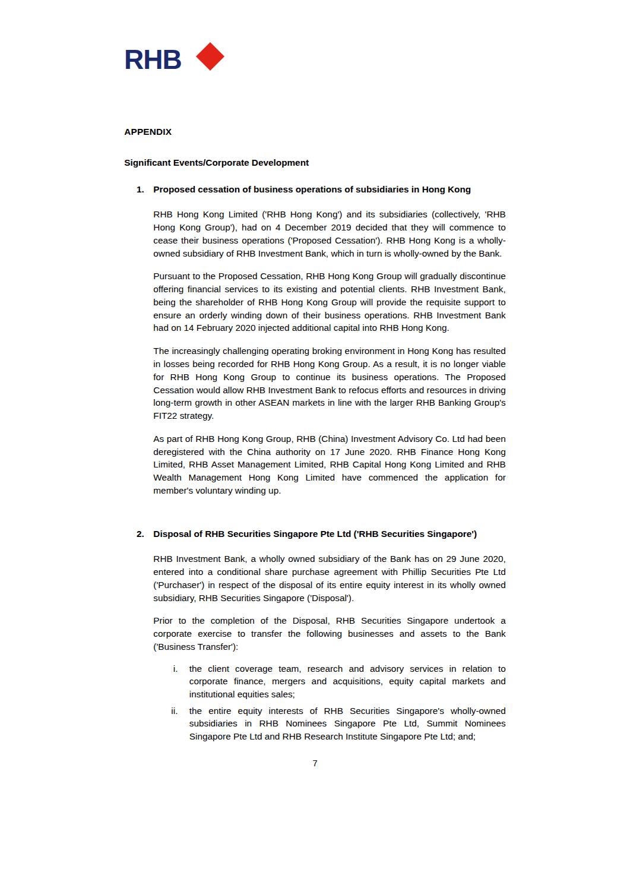RHB
APPENDIX
Significant Events/Corporate Development
Proposed cessation of business operations of subsidiaries in Hong Kong
RHB Hong Kong Limited ('RHB Hong Kong') and its subsidiaries (collectively, 'RHB Hong Kong Group'), had on 4 December 2019 decided that they will commence to cease their business operations ('Proposed Cessation'). RHB Hong Kong is a wholly-owned subsidiary of RHB Investment Bank, which in turn is wholly-owned by the Bank.
Pursuant to the Proposed Cessation, RHB Hong Kong Group will gradually discontinue offering financial services to its existing and potential clients. RHB Investment Bank, being the shareholder of RHB Hong Kong Group will provide the requisite support to ensure an orderly winding down of their business operations. RHB Investment Bank had on 14 February 2020 injected additional capital into RHB Hong Kong.
The increasingly challenging operating broking environment in Hong Kong has resulted in losses being recorded for RHB Hong Kong Group. As a result, it is no longer viable for RHB Hong Kong Group to continue its business operations. The Proposed Cessation would allow RHB Investment Bank to refocus efforts and resources in driving long-term growth in other ASEAN markets in line with the larger RHB Banking Group's FIT22 strategy.
As part of RHB Hong Kong Group, RHB (China) Investment Advisory Co. Ltd had been deregistered with the China authority on 17 June 2020. RHB Finance Hong Kong Limited, RHB Asset Management Limited, RHB Capital Hong Kong Limited and RHB Wealth Management Hong Kong Limited have commenced the application for member's voluntary winding up.
Disposal of RHB Securities Singapore Pte Ltd ('RHB Securities Singapore')
RHB Investment Bank, a wholly owned subsidiary of the Bank has on 29 June 2020, entered into a conditional share purchase agreement with Phillip Securities Pte Ltd ('Purchaser') in respect of the disposal of its entire equity interest in its wholly owned subsidiary, RHB Securities Singapore ('Disposal').
Prior to the completion of the Disposal, RHB Securities Singapore undertook a corporate exercise to transfer the following businesses and assets to the Bank ('Business Transfer'):
the client coverage team, research and advisory services in relation to corporate finance, mergers and acquisitions, equity capital markets and institutional equities sales;
the entire equity interests of RHB Securities Singapore's wholly-owned subsidiaries in RHB Nominees Singapore Pte Ltd, Summit Nominees Singapore Pte Ltd and RHB Research Institute Singapore Pte Ltd; and;
7